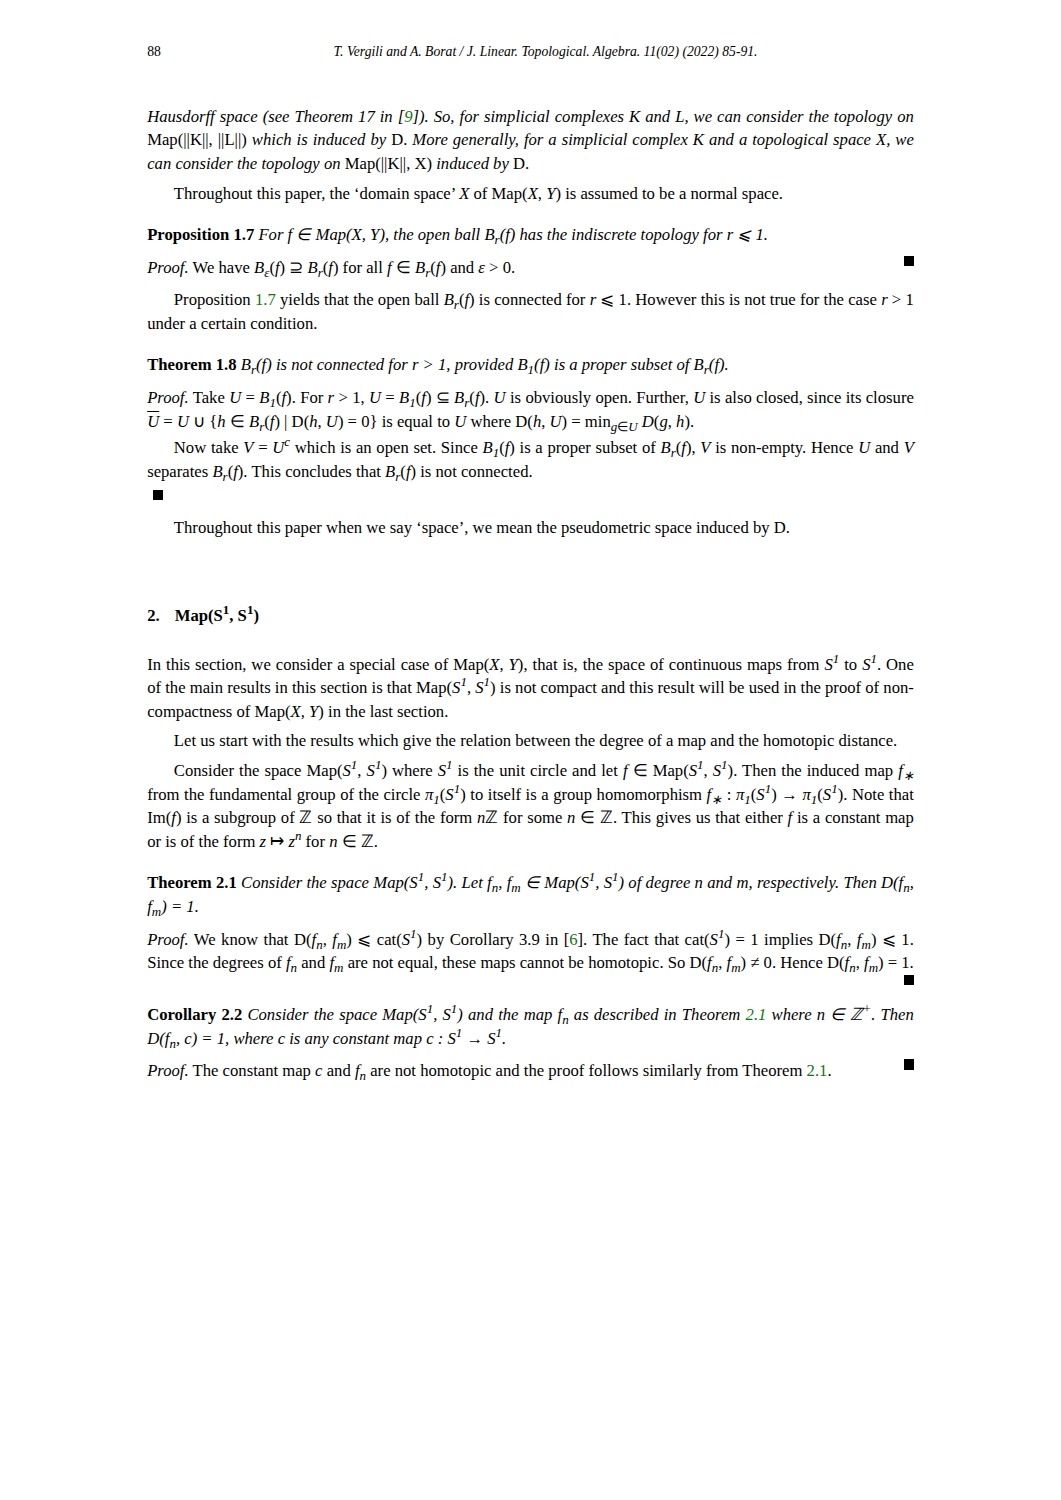88 T. Vergili and A. Borat / J. Linear. Topological. Algebra. 11(02) (2022) 85-91.
Hausdorff space (see Theorem 17 in [9]). So, for simplicial complexes K and L, we can consider the topology on Map(||K||, ||L||) which is induced by D. More generally, for a simplicial complex K and a topological space X, we can consider the topology on Map(||K||, X) induced by D.
Throughout this paper, the ‘domain space’ X of Map(X, Y) is assumed to be a normal space.
Proposition 1.7 For f ∈ Map(X, Y), the open ball Br(f) has the indiscrete topology for r ⩽ 1.
Proof. We have Bε(f) ⊇ Br(f) for all f ∈ Br(f) and ε > 0.
Proposition 1.7 yields that the open ball Br(f) is connected for r ⩽ 1. However this is not true for the case r > 1 under a certain condition.
Theorem 1.8 Br(f) is not connected for r > 1, provided B1(f) is a proper subset of Br(f).
Proof. Take U = B1(f). For r > 1, U = B1(f) ⊆ Br(f). U is obviously open. Further, U is also closed, since its closure U = U ∪ {h ∈ Br(f) | D(h, U) = 0} is equal to U where D(h, U) = ming∈U D(g, h).
Now take V = Uc which is an open set. Since B1(f) is a proper subset of Br(f), V is non-empty. Hence U and V separates Br(f). This concludes that Br(f) is not connected.
Throughout this paper when we say ‘space’, we mean the pseudometric space induced by D.
2. Map(S1, S1)
In this section, we consider a special case of Map(X, Y), that is, the space of continuous maps from S1 to S1. One of the main results in this section is that Map(S1, S1) is not compact and this result will be used in the proof of non-compactness of Map(X, Y) in the last section.
Let us start with the results which give the relation between the degree of a map and the homotopic distance.
Consider the space Map(S1, S1) where S1 is the unit circle and let f ∈ Map(S1, S1). Then the induced map f∗ from the fundamental group of the circle π1(S1) to itself is a group homomorphism f∗ : π1(S1) → π1(S1). Note that Im(f) is a subgroup of ℤ so that it is of the form n ℤ for some n ∈ ℤ. This gives us that either f is a constant map or is of the form z ↦ zn for n ∈ ℤ.
Theorem 2.1 Consider the space Map(S1, S1). Let fn, fm ∈ Map(S1, S1) of degree n and m, respectively. Then D(fn, fm) = 1.
Proof. We know that D(fn, fm) ⩽ cat(S1) by Corollary 3.9 in [6]. The fact that cat(S1) = 1 implies D(fn, fm) ⩽ 1. Since the degrees of fn and fm are not equal, these maps cannot be homotopic. So D(fn, fm) ≠ 0. Hence D(fn, fm) = 1.
Corollary 2.2 Consider the space Map(S1, S1) and the map fn as described in Theorem 2.1 where n ∈ ℤ+. Then D(fn, c) = 1, where c is any constant map c : S1 → S1.
Proof. The constant map c and fn are not homotopic and the proof follows similarly from Theorem 2.1.